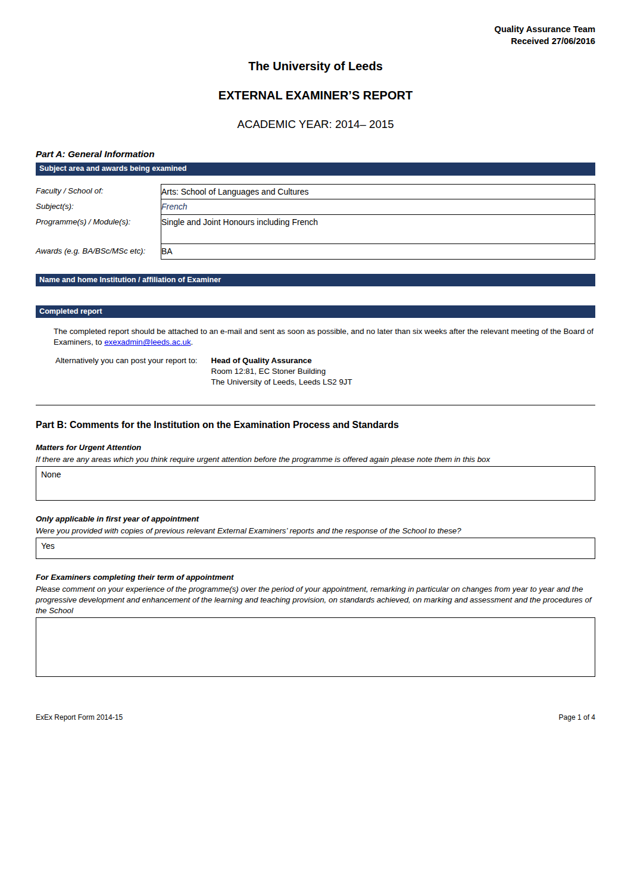Quality Assurance Team
Received 27/06/2016
The University of Leeds
EXTERNAL EXAMINER’S REPORT
ACADEMIC YEAR: 2014– 2015
Part A: General Information
Subject area and awards being examined
| Faculty / School of: | Arts: School of Languages and Cultures |
| Subject(s): | French |
| Programme(s) / Module(s): | Single and Joint Honours including French |
| Awards (e.g. BA/BSc/MSc etc): | BA |
Name and home Institution / affiliation of Examiner
Completed report
The completed report should be attached to an e-mail and sent as soon as possible, and no later than six weeks after the relevant meeting of the Board of Examiners, to exexadmin@leeds.ac.uk.
| Alternatively you can post your report to: | Head of Quality Assurance Room 12:81, EC Stoner Building The University of Leeds, Leeds LS2 9JT |
Part B: Comments for the Institution on the Examination Process and Standards
Matters for Urgent Attention
If there are any areas which you think require urgent attention before the programme is offered again please note them in this box
None
Only applicable in first year of appointment
Were you provided with copies of previous relevant External Examiners’ reports and the response of the School to these?
Yes
For Examiners completing their term of appointment
Please comment on your experience of the programme(s) over the period of your appointment, remarking in particular on changes from year to year and the progressive development and enhancement of the learning and teaching provision, on standards achieved, on marking and assessment and the procedures of the School
ExEx Report Form 2014-15
Page 1 of 4